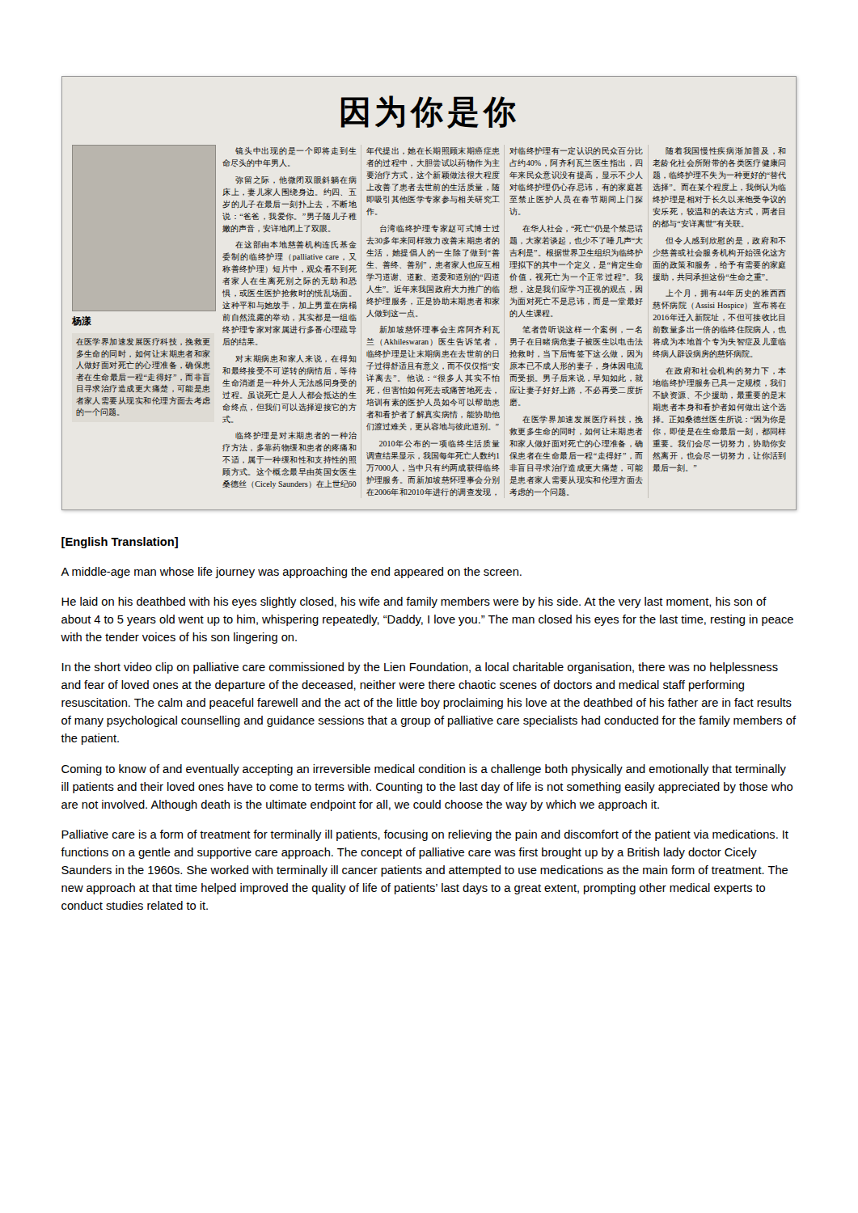因为你是你
杨漾
在医学界加速发展医疗科技，挽救更多生命的同时，如何让末期患者和家人做好面对死亡的心理准备，确保患者在生命最后一程“走得好”，而非盲目寻求治疗造成更大痛楚，可能是患者家人需要从现实和伦理方面去考虑的一个问题。
镜头中出现的是一个即将走到生命尽头的中年男人。
弥留之际，他微闭双眼斜躺在病床上，妻儿家人围绕身边。约四、五岁的儿子在最后一刻扑上去，不断地说：“爸爸，我爱你。”男子随儿子稚嫩的声音，安详地闭上了双眼。
在这部由本地慈善机构连氏基金委制的临终护理（palliative care，又称善终护理）短片中，观众看不到死者家人在生离死别之际的无助和恐惧，或医生医护抢救时的慌乱场面。这种平和与她放手，加上男童在病榻前自然流露的举动，其实都是一组临终护理专家对家属进行多番心理疏导后的结果。
对末期病患和家人来说，在得知和最终接受不可逆转的病情后，等待生命消逝是一种外人无法感同身受的过程。虽说死亡是人人都会抵达的生命终点，但我们可以选择迎接它的方式。
临终护理是对末期患者的一种治疗方法，多靠药物缓和患者的疼痛和不适，属于一种缓和性和支持性的照顾方式。这个概念最早由英国女医生桑德丝（Cicely Saunders）在上世纪60年代提出，她在长期照顾末期癌症患者的过程中，大胆尝试以药物作为主要治疗方式，这个新颖做法很大程度上改善了患者去世前的生活质量，随即吸引其他医学专家参与相关研究工作。
台湾临终护理专家赵可式博士过去30多年来同样致力改善末期患者的生活，她提倡人的一生除了做到“善生、善终、善别”，患者家人也应互相学习道谢、道歉、道爱和道别的“四道人生”。近年来我国政府大力推广的临终护理服务，正是协助末期患者和家人做到这一点。
新加坡慈怀理事会主席阿齐利瓦兰（Akhileswaran）医生告诉笔者，临终护理是让末期病患在去世前的日子过得舒适且有意义，而不仅仅指“安详离去”。他说：“很多人其实不怕死，但害怕如何死去或痛苦地死去，培训有素的医护人员如今可以帮助患者和看护者了解真实病情，能协助他们渡过难关，更从容地与彼此道别。”
2010年公布的一项临终生活质量调查结果显示，我国每年死亡人数约1万7000人，当中只有约两成获得临终护理服务。而新加坡慈怀理事会分别在2006年和2010年进行的调查发现，对临终护理有一定认识的民众百分比占约40%，阿齐利瓦兰医生指出，四年来民众意识没有提高，显示不少人对临终护理仍心存忌讳，有的家庭甚至禁止医护人员在春节期间上门探访。
在华人社会，“死亡”仍是个禁忌话题，大家若谈起，也少不了唾几声“大吉利是”。根据世界卫生组织为临终护理拟下的其中一个定义，是“肯定生命价值，视死亡为一个正常过程”。我想，这是我们应学习正视的观点，因为面对死亡不是忌讳，而是一堂最好的人生课程。
笔者曾听说这样一个案例，一名男子在目睹病危妻子被医生以电击法抢救时，当下后悔签下这么做，因为原本已不成人形的妻子，身体因电流而受损。男子后来说，早知如此，就应让妻子好好上路，不必再受二度折磨。
在医学界加速发展医疗科技，挽救更多生命的同时，如何让末期患者和家人做好面对死亡的心理准备，确保患者在生命最后一程“走得好”，而非盲目寻求治疗造成更大痛楚，可能是患者家人需要从现实和伦理方面去考虑的一个问题。
随着我国慢性疾病渐加普及，和老龄化社会所附带的各类医疗健康问题，临终护理不失为一种更好的“替代选择”。而在某个程度上，我倒认为临终护理是相对于长久以来饱受争议的安乐死，较温和的表达方式，两者目的都与“安详离世”有关联。
但令人感到欣慰的是，政府和不少慈善或社会服务机构开始强化这方面的政策和服务，给予有需要的家庭援助，共同承担这份“生命之重”。
上个月，拥有44年历史的雅西西慈怀病院（Assisi Hospice）宣布将在2016年迁入新院址，不但可接收比目前数量多出一倍的临终住院病人，也将成为本地首个专为失智症及儿童临终病人辟设病房的慈怀病院。
在政府和社会机构的努力下，本地临终护理服务已具一定规模，我们不缺资源、不少援助，最重要的是末期患者本身和看护者如何做出这个选择。正如桑德丝医生所说：“因为你是你，即使是在生命最后一刻，都同样重要。我们会尽一切努力，协助你安然离开，也会尽一切努力，让你活到最后一刻。”
[English Translation]
A middle-age man whose life journey was approaching the end appeared on the screen.
He laid on his deathbed with his eyes slightly closed, his wife and family members were by his side. At the very last moment, his son of about 4 to 5 years old went up to him, whispering repeatedly, “Daddy, I love you.” The man closed his eyes for the last time, resting in peace with the tender voices of his son lingering on.
In the short video clip on palliative care commissioned by the Lien Foundation, a local charitable organisation, there was no helplessness and fear of loved ones at the departure of the deceased, neither were there chaotic scenes of doctors and medical staff performing resuscitation. The calm and peaceful farewell and the act of the little boy proclaiming his love at the deathbed of his father are in fact results of many psychological counselling and guidance sessions that a group of palliative care specialists had conducted for the family members of the patient.
Coming to know of and eventually accepting an irreversible medical condition is a challenge both physically and emotionally that terminally ill patients and their loved ones have to come to terms with. Counting to the last day of life is not something easily appreciated by those who are not involved. Although death is the ultimate endpoint for all, we could choose the way by which we approach it.
Palliative care is a form of treatment for terminally ill patients, focusing on relieving the pain and discomfort of the patient via medications. It functions on a gentle and supportive care approach. The concept of palliative care was first brought up by a British lady doctor Cicely Saunders in the 1960s. She worked with terminally ill cancer patients and attempted to use medications as the main form of treatment. The new approach at that time helped improved the quality of life of patients’ last days to a great extent, prompting other medical experts to conduct studies related to it.